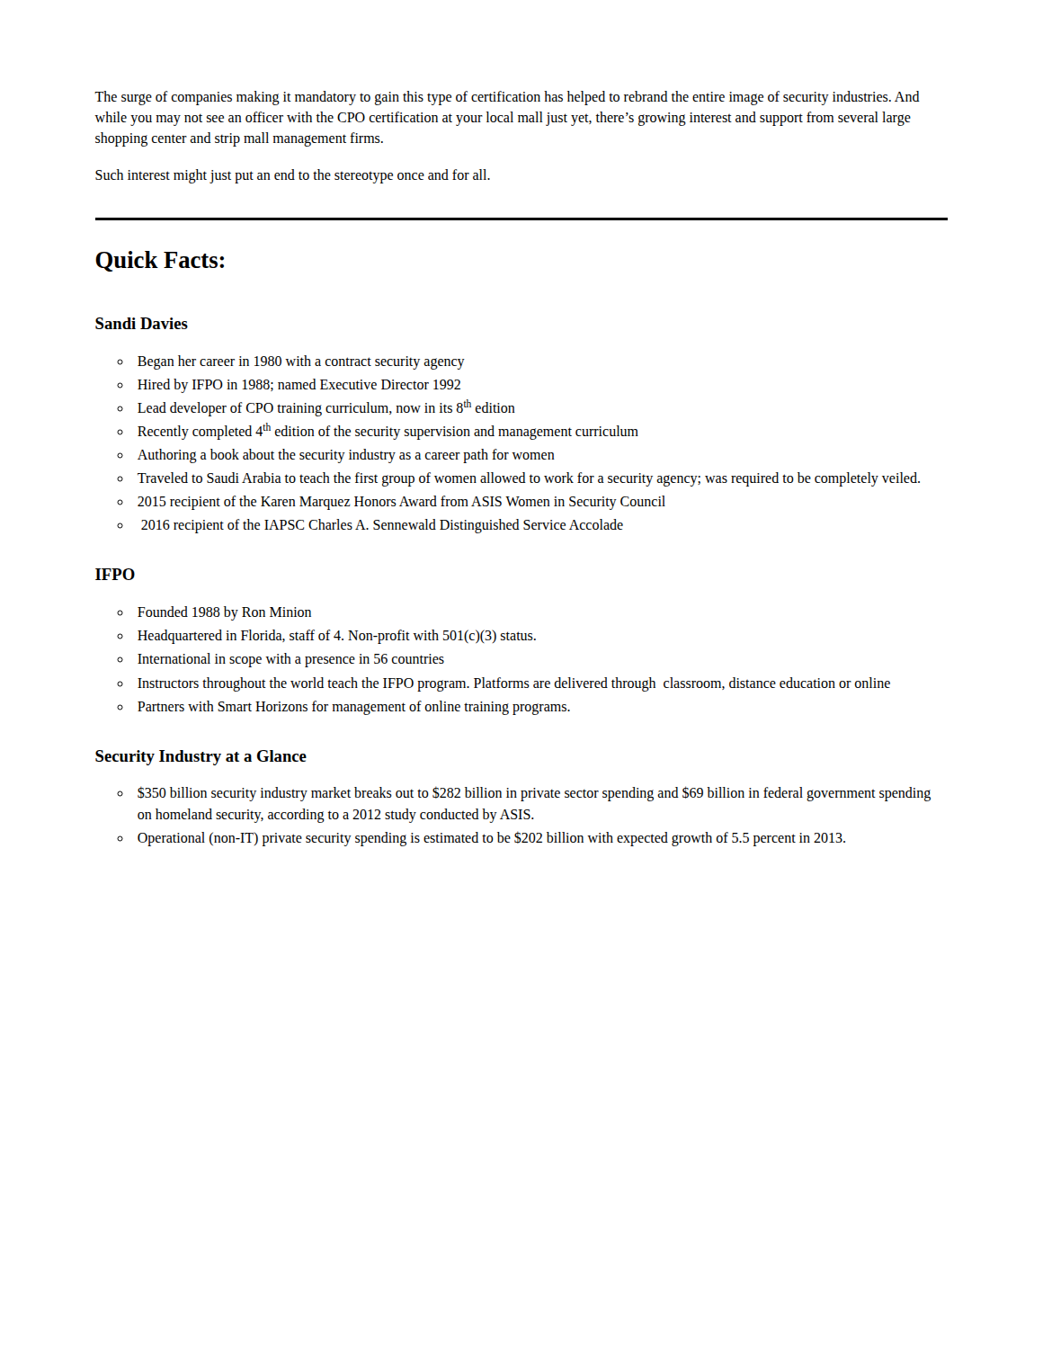The surge of companies making it mandatory to gain this type of certification has helped to rebrand the entire image of security industries. And while you may not see an officer with the CPO certification at your local mall just yet, there’s growing interest and support from several large shopping center and strip mall management firms.
Such interest might just put an end to the stereotype once and for all.
Quick Facts:
Sandi Davies
Began her career in 1980 with a contract security agency
Hired by IFPO in 1988; named Executive Director 1992
Lead developer of CPO training curriculum, now in its 8th edition
Recently completed 4th edition of the security supervision and management curriculum
Authoring a book about the security industry as a career path for women
Traveled to Saudi Arabia to teach the first group of women allowed to work for a security agency; was required to be completely veiled.
2015 recipient of the Karen Marquez Honors Award from ASIS Women in Security Council
2016 recipient of the IAPSC Charles A. Sennewald Distinguished Service Accolade
IFPO
Founded 1988 by Ron Minion
Headquartered in Florida, staff of 4. Non-profit with 501(c)(3) status.
International in scope with a presence in 56 countries
Instructors throughout the world teach the IFPO program. Platforms are delivered through classroom, distance education or online
Partners with Smart Horizons for management of online training programs.
Security Industry at a Glance
$350 billion security industry market breaks out to $282 billion in private sector spending and $69 billion in federal government spending on homeland security, according to a 2012 study conducted by ASIS.
Operational (non-IT) private security spending is estimated to be $202 billion with expected growth of 5.5 percent in 2013.